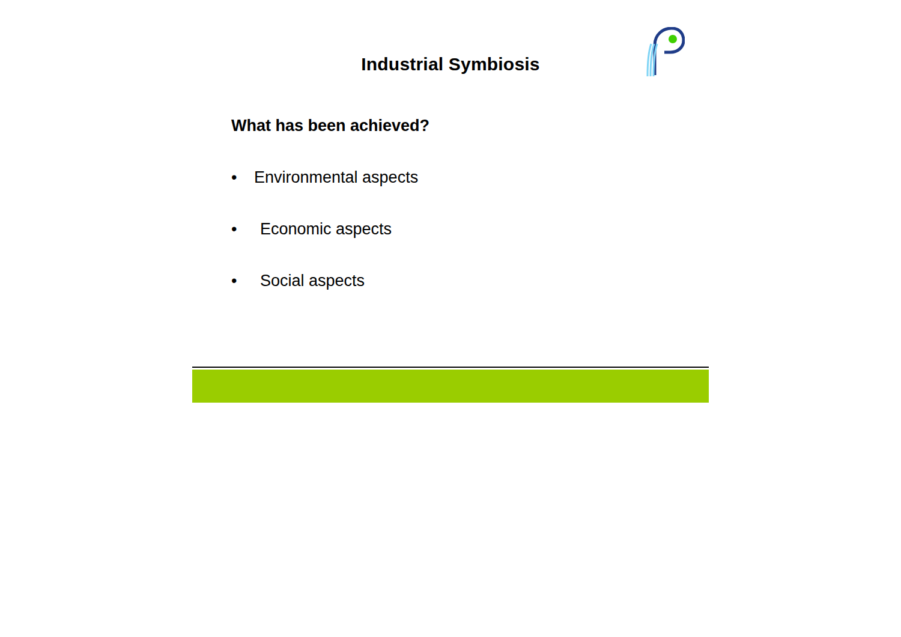Industrial Symbiosis
What has been achieved?
Environmental aspects
Economic aspects
Social aspects